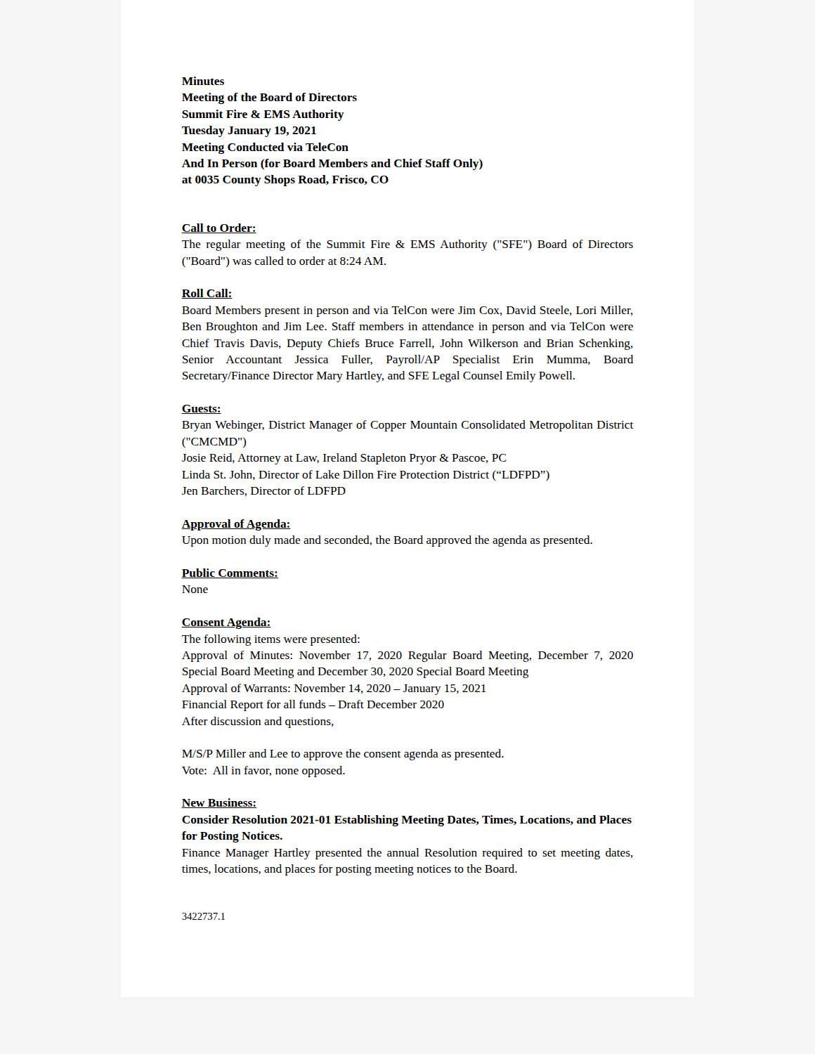Minutes
Meeting of the Board of Directors
Summit Fire & EMS Authority
Tuesday January 19, 2021
Meeting Conducted via TeleCon
And In Person (for Board Members and Chief Staff Only)
at 0035 County Shops Road, Frisco, CO
Call to Order:
The regular meeting of the Summit Fire & EMS Authority ("SFE") Board of Directors ("Board") was called to order at 8:24 AM.
Roll Call:
Board Members present in person and via TelCon were Jim Cox, David Steele, Lori Miller, Ben Broughton and Jim Lee. Staff members in attendance in person and via TelCon were Chief Travis Davis, Deputy Chiefs Bruce Farrell, John Wilkerson and Brian Schenking, Senior Accountant Jessica Fuller, Payroll/AP Specialist Erin Mumma, Board Secretary/Finance Director Mary Hartley, and SFE Legal Counsel Emily Powell.
Guests:
Bryan Webinger, District Manager of Copper Mountain Consolidated Metropolitan District ("CMCMD")
Josie Reid, Attorney at Law, Ireland Stapleton Pryor & Pascoe, PC
Linda St. John, Director of Lake Dillon Fire Protection District (“LDFPD”)
Jen Barchers, Director of LDFPD
Approval of Agenda:
Upon motion duly made and seconded, the Board approved the agenda as presented.
Public Comments:
None
Consent Agenda:
The following items were presented:
Approval of Minutes: November 17, 2020 Regular Board Meeting, December 7, 2020 Special Board Meeting and December 30, 2020 Special Board Meeting
Approval of Warrants: November 14, 2020 – January 15, 2021
Financial Report for all funds – Draft December 2020
After discussion and questions,
M/S/P Miller and Lee to approve the consent agenda as presented.
Vote: All in favor, none opposed.
New Business:
Consider Resolution 2021-01 Establishing Meeting Dates, Times, Locations, and Places for Posting Notices.
Finance Manager Hartley presented the annual Resolution required to set meeting dates, times, locations, and places for posting meeting notices to the Board.
3422737.1